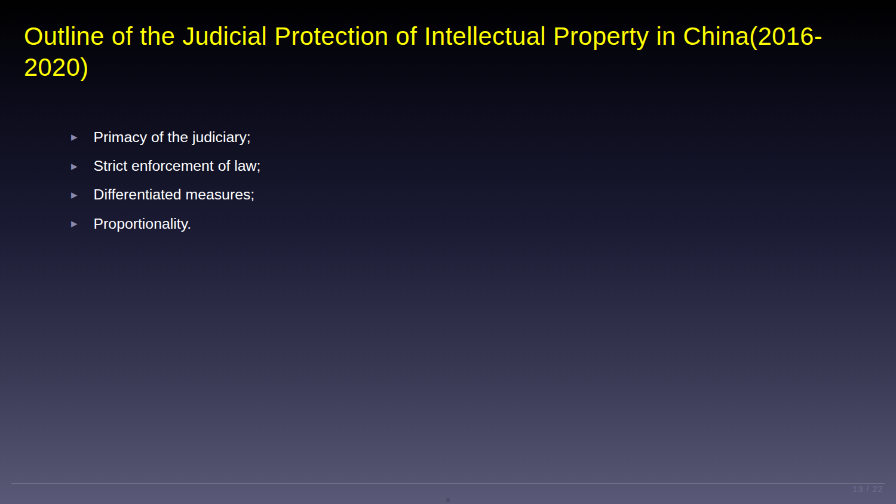Outline of the Judicial Protection of Intellectual Property in China(2016-2020)
Primacy of the judiciary;
Strict enforcement of law;
Differentiated measures;
Proportionality.
▲
13 / 22